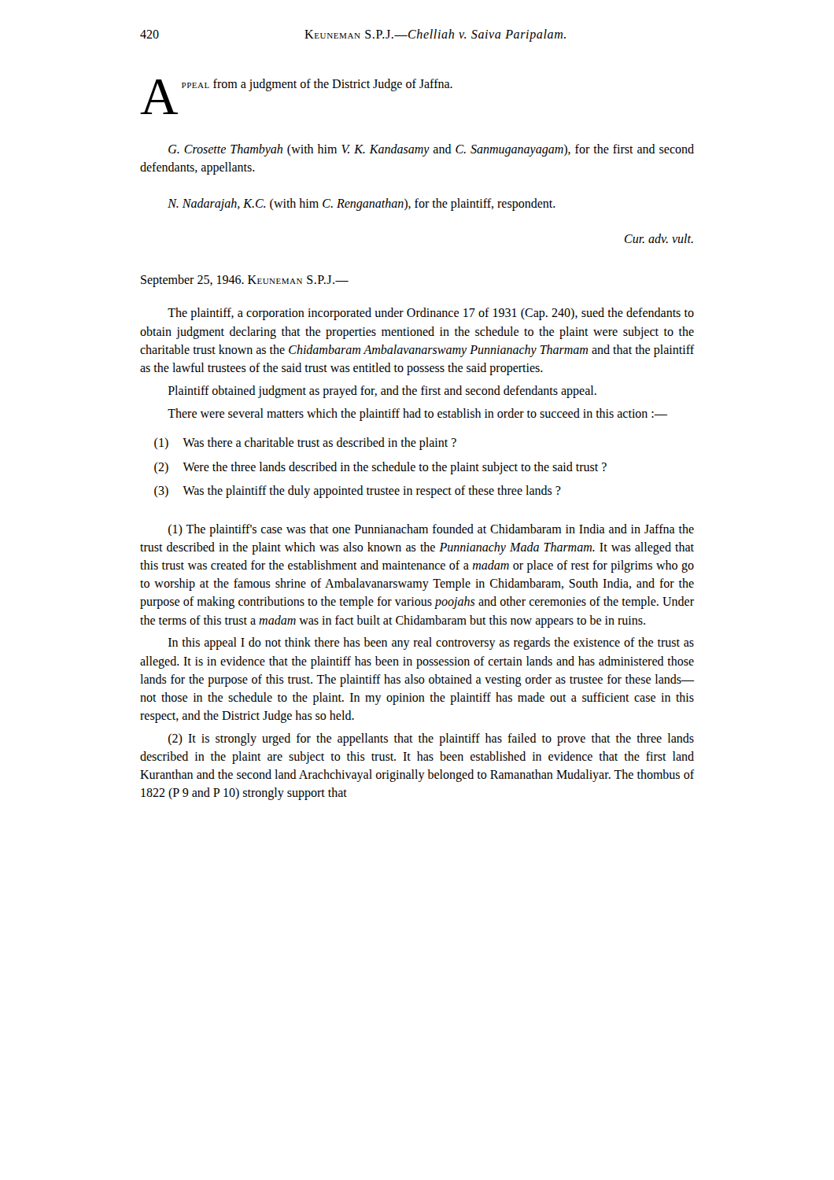420 Keuneman S.P.J.—Chelliah v. Saiva Paripalam.
Appeal from a judgment of the District Judge of Jaffna.
G. Crosette Thambyah (with him V. K. Kandasamy and C. Sanmuganayagam), for the first and second defendants, appellants.
N. Nadarajah, K.C. (with him C. Renganathan), for the plaintiff, respondent.
Cur. adv. vult.
September 25, 1946. Keuneman S.P.J.—
The plaintiff, a corporation incorporated under Ordinance 17 of 1931 (Cap. 240), sued the defendants to obtain judgment declaring that the properties mentioned in the schedule to the plaint were subject to the charitable trust known as the Chidambaram Ambalavanarswamy Punnianachy Tharmam and that the plaintiff as the lawful trustees of the said trust was entitled to possess the said properties.
Plaintiff obtained judgment as prayed for, and the first and second defendants appeal.
There were several matters which the plaintiff had to establish in order to succeed in this action :—
(1) Was there a charitable trust as described in the plaint ?
(2) Were the three lands described in the schedule to the plaint subject to the said trust ?
(3) Was the plaintiff the duly appointed trustee in respect of these three lands ?
(1) The plaintiff's case was that one Punnianacham founded at Chidambaram in India and in Jaffna the trust described in the plaint which was also known as the Punnianachy Mada Tharmam. It was alleged that this trust was created for the establishment and maintenance of a madam or place of rest for pilgrims who go to worship at the famous shrine of Ambalavanarswamy Temple in Chidambaram, South India, and for the purpose of making contributions to the temple for various poojahs and other ceremonies of the temple. Under the terms of this trust a madam was in fact built at Chidambaram but this now appears to be in ruins.
In this appeal I do not think there has been any real controversy as regards the existence of the trust as alleged. It is in evidence that the plaintiff has been in possession of certain lands and has administered those lands for the purpose of this trust. The plaintiff has also obtained a vesting order as trustee for these lands—not those in the schedule to the plaint. In my opinion the plaintiff has made out a sufficient case in this respect, and the District Judge has so held.
(2) It is strongly urged for the appellants that the plaintiff has failed to prove that the three lands described in the plaint are subject to this trust. It has been established in evidence that the first land Kuranthan and the second land Arachchivayal originally belonged to Ramanathan Mudaliyar. The thombus of 1822 (P 9 and P 10) strongly support that